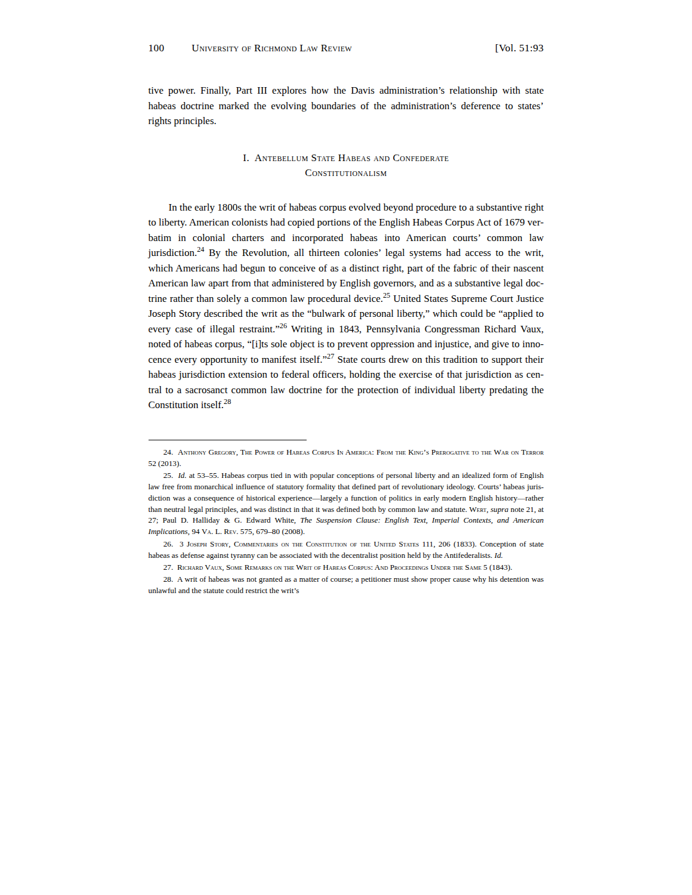100 University of Richmond Law Review [Vol. 51:93
tive power. Finally, Part III explores how the Davis administration’s relationship with state habeas doctrine marked the evolving boundaries of the administration’s deference to states’ rights principles.
I. Antebellum State Habeas and Confederate
Constitutionalism
In the early 1800s the writ of habeas corpus evolved beyond procedure to a substantive right to liberty. American colonists had copied portions of the English Habeas Corpus Act of 1679 verbatim in colonial charters and incorporated habeas into American courts’ common law jurisdiction.24 By the Revolution, all thirteen colonies’ legal systems had access to the writ, which Americans had begun to conceive of as a distinct right, part of the fabric of their nascent American law apart from that administered by English governors, and as a substantive legal doctrine rather than solely a common law procedural device.25 United States Supreme Court Justice Joseph Story described the writ as the “bulwark of personal liberty,” which could be “applied to every case of illegal restraint.”26 Writing in 1843, Pennsylvania Congressman Richard Vaux, noted of habeas corpus, “[i]ts sole object is to prevent oppression and injustice, and give to innocence every opportunity to manifest itself.”27 State courts drew on this tradition to support their habeas jurisdiction extension to federal officers, holding the exercise of that jurisdiction as central to a sacrosanct common law doctrine for the protection of individual liberty predating the Constitution itself.28
24. Anthony Gregory, The Power of Habeas Corpus In America: From the King’s Prerogative to the War on Terror 52 (2013).
25. Id. at 53–55. Habeas corpus tied in with popular conceptions of personal liberty and an idealized form of English law free from monarchical influence of statutory formality that defined part of revolutionary ideology. Courts’ habeas jurisdiction was a consequence of historical experience—largely a function of politics in early modern English history—rather than neutral legal principles, and was distinct in that it was defined both by common law and statute. Wert, supra note 21, at 27; Paul D. Halliday & G. Edward White, The Suspension Clause: English Text, Imperial Contexts, and American Implications, 94 Va. L. Rev. 575, 679–80 (2008).
26. 3 Joseph Story, Commentaries on the Constitution of the United States 111, 206 (1833). Conception of state habeas as defense against tyranny can be associated with the decentralist position held by the Antifederalists. Id.
27. Richard Vaux, Some Remarks on the Writ of Habeas Corpus: And Proceedings Under the Same 5 (1843).
28. A writ of habeas was not granted as a matter of course; a petitioner must show proper cause why his detention was unlawful and the statute could restrict the writ’s